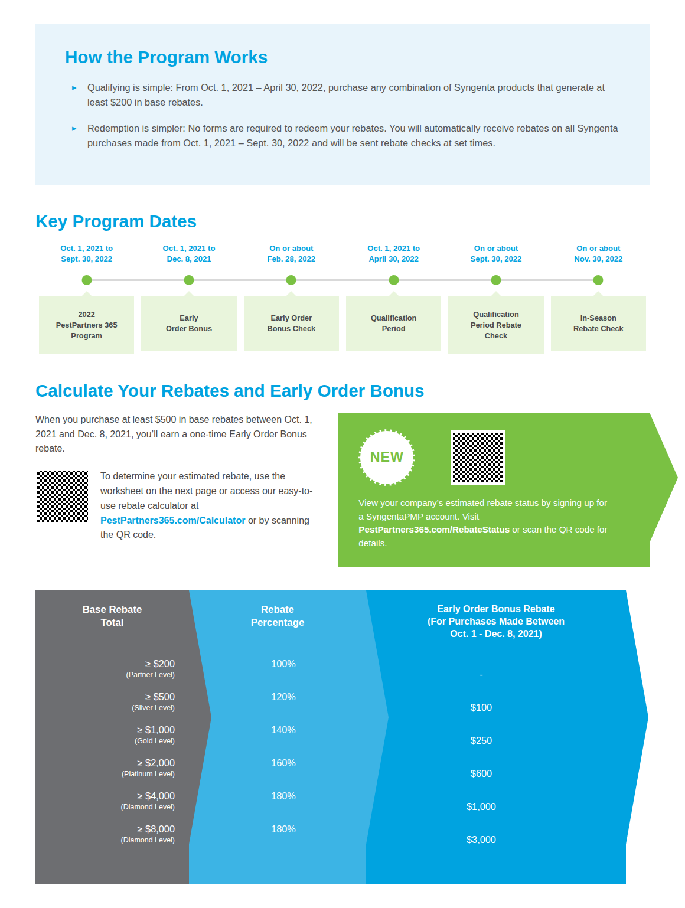How the Program Works
Qualifying is simple: From Oct. 1, 2021 – April 30, 2022, purchase any combination of Syngenta products that generate at least $200 in base rebates.
Redemption is simpler: No forms are required to redeem your rebates. You will automatically receive rebates on all Syngenta purchases made from Oct. 1, 2021 – Sept. 30, 2022 and will be sent rebate checks at set times.
Key Program Dates
Oct. 1, 2021 to
Sept. 30, 2022
2022
PestPartners 365
Program
Oct. 1, 2021 to
Dec. 8, 2021
Early
Order Bonus
On or about
Feb. 28, 2022
Early Order
Bonus Check
Oct. 1, 2021 to
April 30, 2022
Qualification
Period
On or about
Sept. 30, 2022
Qualification
Period Rebate
Check
On or about
Nov. 30, 2022
In-Season
Rebate Check
Calculate Your Rebates and Early Order Bonus
When you purchase at least $500 in base rebates between Oct. 1, 2021 and Dec. 8, 2021, you’ll earn a one-time Early Order Bonus rebate.
To determine your estimated rebate, use the worksheet on the next page or access our easy-to-use rebate calculator at PestPartners365.com/Calculator or by scanning the QR code.
NEW
View your company’s estimated rebate status by signing up for a SyngentaPMP account. Visit PestPartners365.com/RebateStatus or scan the QR code for details.
Base Rebate
Total
≥ $200(Partner Level)
≥ $500(Silver Level)
≥ $1,000(Gold Level)
≥ $2,000(Platinum Level)
≥ $4,000(Diamond Level)
≥ $8,000(Diamond Level)
Rebate
Percentage
100%
120%
140%
160%
180%
180%
Early Order Bonus Rebate
(For Purchases Made Between
Oct. 1 - Dec. 8, 2021)
-
$100
$250
$600
$1,000
$3,000